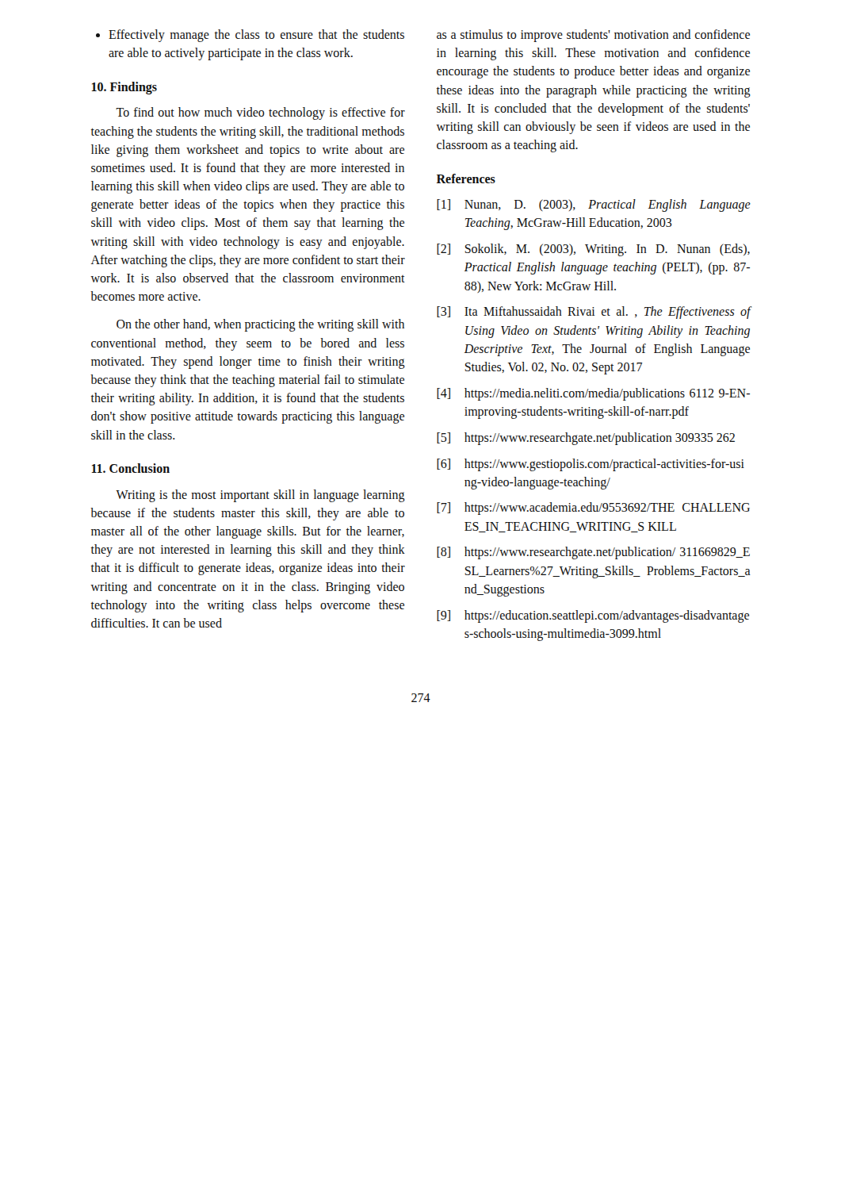Effectively manage the class to ensure that the students are able to actively participate in the class work.
10. Findings
To find out how much video technology is effective for teaching the students the writing skill, the traditional methods like giving them worksheet and topics to write about are sometimes used. It is found that they are more interested in learning this skill when video clips are used. They are able to generate better ideas of the topics when they practice this skill with video clips. Most of them say that learning the writing skill with video technology is easy and enjoyable. After watching the clips, they are more confident to start their work. It is also observed that the classroom environment becomes more active.
On the other hand, when practicing the writing skill with conventional method, they seem to be bored and less motivated. They spend longer time to finish their writing because they think that the teaching material fail to stimulate their writing ability. In addition, it is found that the students don't show positive attitude towards practicing this language skill in the class.
11. Conclusion
Writing is the most important skill in language learning because if the students master this skill, they are able to master all of the other language skills. But for the learner, they are not interested in learning this skill and they think that it is difficult to generate ideas, organize ideas into their writing and concentrate on it in the class. Bringing video technology into the writing class helps overcome these difficulties. It can be used
as a stimulus to improve students' motivation and confidence in learning this skill. These motivation and confidence encourage the students to produce better ideas and organize these ideas into the paragraph while practicing the writing skill. It is concluded that the development of the students' writing skill can obviously be seen if videos are used in the classroom as a teaching aid.
References
[1] Nunan, D. (2003), Practical English Language Teaching, McGraw-Hill Education, 2003
[2] Sokolik, M. (2003), Writing. In D. Nunan (Eds), Practical English language teaching (PELT), (pp. 87-88), New York: McGraw Hill.
[3] Ita Miftahussaidah Rivai et al. , The Effectiveness of Using Video on Students' Writing Ability in Teaching Descriptive Text, The Journal of English Language Studies, Vol. 02, No. 02, Sept 2017
[4] https://media.neliti.com/media/publications 6112 9-EN-improving-students-writing-skill-of-narr.pdf
[5] https://www.researchgate.net/publication 309335 262
[6] https://www.gestiopolis.com/practical-activities-for-using-video-language-teaching/
[7] https://www.academia.edu/9553692/THE CHALLENGES_IN_TEACHING_WRITING_S KILL
[8] https://www.researchgate.net/publication/ 311669829_ESL_Learners%27_Writing_Skills_ Problems_Factors_and_Suggestions
[9] https://education.seattlepi.com/advantages-disadvantages-schools-using-multimedia-3099.html
274